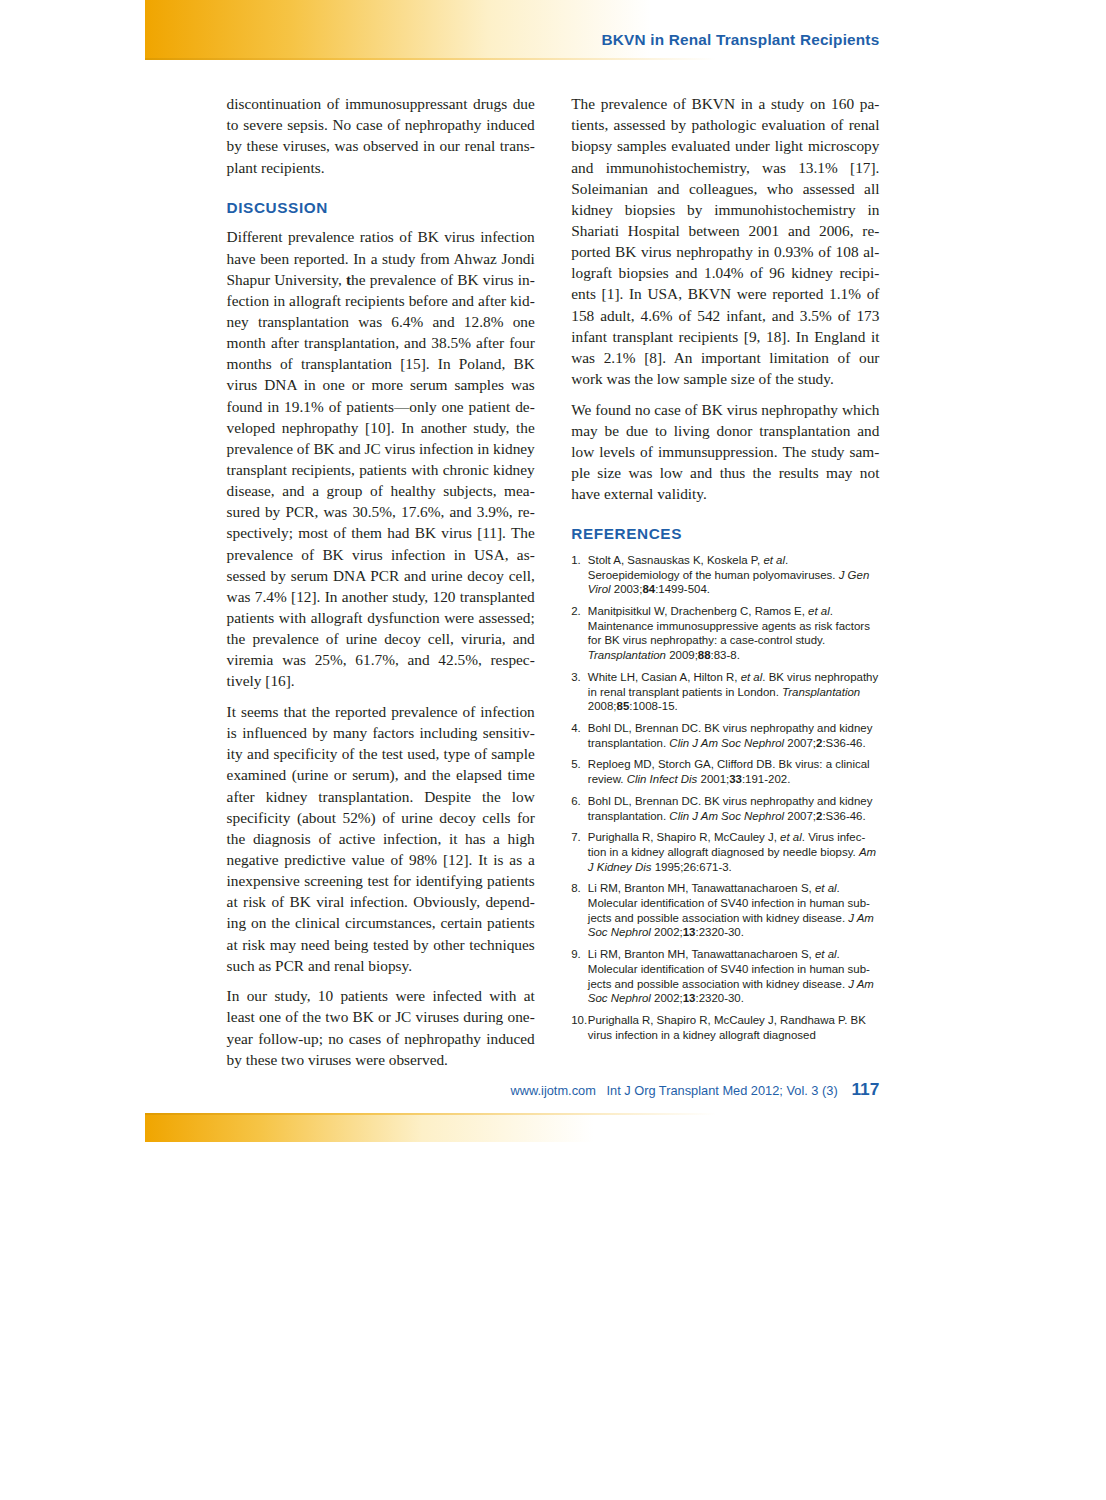BKVN in Renal Transplant Recipients
discontinuation of immunosuppressant drugs due to severe sepsis. No case of nephropathy induced by these viruses, was observed in our renal transplant recipients.
DISCUSSION
Different prevalence ratios of BK virus infection have been reported. In a study from Ahwaz Jondi Shapur University, the prevalence of BK virus infection in allograft recipients before and after kidney transplantation was 6.4% and 12.8% one month after transplantation, and 38.5% after four months of transplantation [15]. In Poland, BK virus DNA in one or more serum samples was found in 19.1% of patients—only one patient developed nephropathy [10]. In another study, the prevalence of BK and JC virus infection in kidney transplant recipients, patients with chronic kidney disease, and a group of healthy subjects, measured by PCR, was 30.5%, 17.6%, and 3.9%, respectively; most of them had BK virus [11]. The prevalence of BK virus infection in USA, assessed by serum DNA PCR and urine decoy cell, was 7.4% [12]. In another study, 120 transplanted patients with allograft dysfunction were assessed; the prevalence of urine decoy cell, viruria, and viremia was 25%, 61.7%, and 42.5%, respectively [16].
It seems that the reported prevalence of infection is influenced by many factors including sensitivity and specificity of the test used, type of sample examined (urine or serum), and the elapsed time after kidney transplantation. Despite the low specificity (about 52%) of urine decoy cells for the diagnosis of active infection, it has a high negative predictive value of 98% [12]. It is as a inexpensive screening test for identifying patients at risk of BK viral infection. Obviously, depending on the clinical circumstances, certain patients at risk may need being tested by other techniques such as PCR and renal biopsy.
In our study, 10 patients were infected with at least one of the two BK or JC viruses during one-year follow-up; no cases of nephropathy induced by these two viruses were observed.
The prevalence of BKVN in a study on 160 patients, assessed by pathologic evaluation of renal biopsy samples evaluated under light microscopy and immunohistochemistry, was 13.1% [17]. Soleimanian and colleagues, who assessed all kidney biopsies by immunohistochemistry in Shariati Hospital between 2001 and 2006, reported BK virus nephropathy in 0.93% of 108 allograft biopsies and 1.04% of 96 kidney recipients [1]. In USA, BKVN were reported 1.1% of 158 adult, 4.6% of 542 infant, and 3.5% of 173 infant transplant recipients [9, 18]. In England it was 2.1% [8]. An important limitation of our work was the low sample size of the study.
We found no case of BK virus nephropathy which may be due to living donor transplantation and low levels of immunsuppression. The study sample size was low and thus the results may not have external validity.
REFERENCES
Stolt A, Sasnauskas K, Koskela P, et al. Seroepidemiology of the human polyomaviruses. J Gen Virol 2003;84:1499-504.
Manitpisitkul W, Drachenberg C, Ramos E, et al. Maintenance immunosuppressive agents as risk factors for BK virus nephropathy: a case-control study. Transplantation 2009;88:83-8.
White LH, Casian A, Hilton R, et al. BK virus nephropathy in renal transplant patients in London. Transplantation 2008;85:1008-15.
Bohl DL, Brennan DC. BK virus nephropathy and kidney transplantation. Clin J Am Soc Nephrol 2007;2:S36-46.
Reploeg MD, Storch GA, Clifford DB. Bk virus: a clinical review. Clin Infect Dis 2001;33:191-202.
Bohl DL, Brennan DC. BK virus nephropathy and kidney transplantation. Clin J Am Soc Nephrol 2007;2:S36-46.
Purighalla R, Shapiro R, McCauley J, et al. Virus infection in a kidney allograft diagnosed by needle biopsy. Am J Kidney Dis 1995;26:671-3.
Li RM, Branton MH, Tanawattanacharoen S, et al. Molecular identification of SV40 infection in human subjects and possible association with kidney disease. J Am Soc Nephrol 2002;13:2320-30.
Li RM, Branton MH, Tanawattanacharoen S, et al. Molecular identification of SV40 infection in human subjects and possible association with kidney disease. J Am Soc Nephrol 2002;13:2320-30.
Purighalla R, Shapiro R, McCauley J, Randhawa P. BK virus infection in a kidney allograft diagnosed
www.ijotm.com Int J Org Transplant Med 2012; Vol. 3 (3) 117